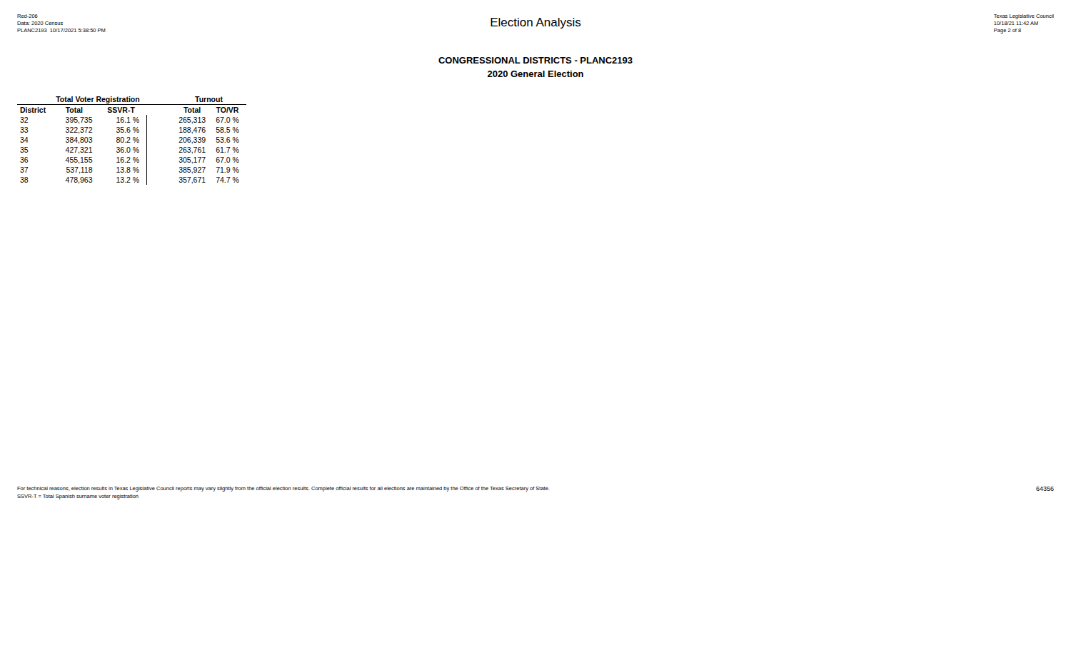Red-206
Data: 2020 Census
PLANC2193 10/17/2021 5:38:50 PM
Election Analysis
Texas Legislative Council
10/18/21 11:42 AM
Page 2 of 8
CONGRESSIONAL DISTRICTS - PLANC2193
2020 General Election
| | Total Voter Registration | | Turnout |
| --- | --- | --- | --- |
| District | Total | SSVR-T | | Total | TO/VR |
| 32 | 395,735 | 16.1 % | | 265,313 | 67.0 % |
| 33 | 322,372 | 35.6 % | | 188,476 | 58.5 % |
| 34 | 384,803 | 80.2 % | | 206,339 | 53.6 % |
| 35 | 427,321 | 36.0 % | | 263,761 | 61.7 % |
| 36 | 455,155 | 16.2 % | | 305,177 | 67.0 % |
| 37 | 537,118 | 13.8 % | | 385,927 | 71.9 % |
| 38 | 478,963 | 13.2 % | | 357,671 | 74.7 % |
64356 For technical reasons, election results in Texas Legislative Council reports may vary slightly from the official election results. Complete official results for all elections are maintained by the Office of the Texas Secretary of State.
SSVR-T = Total Spanish surname voter registration